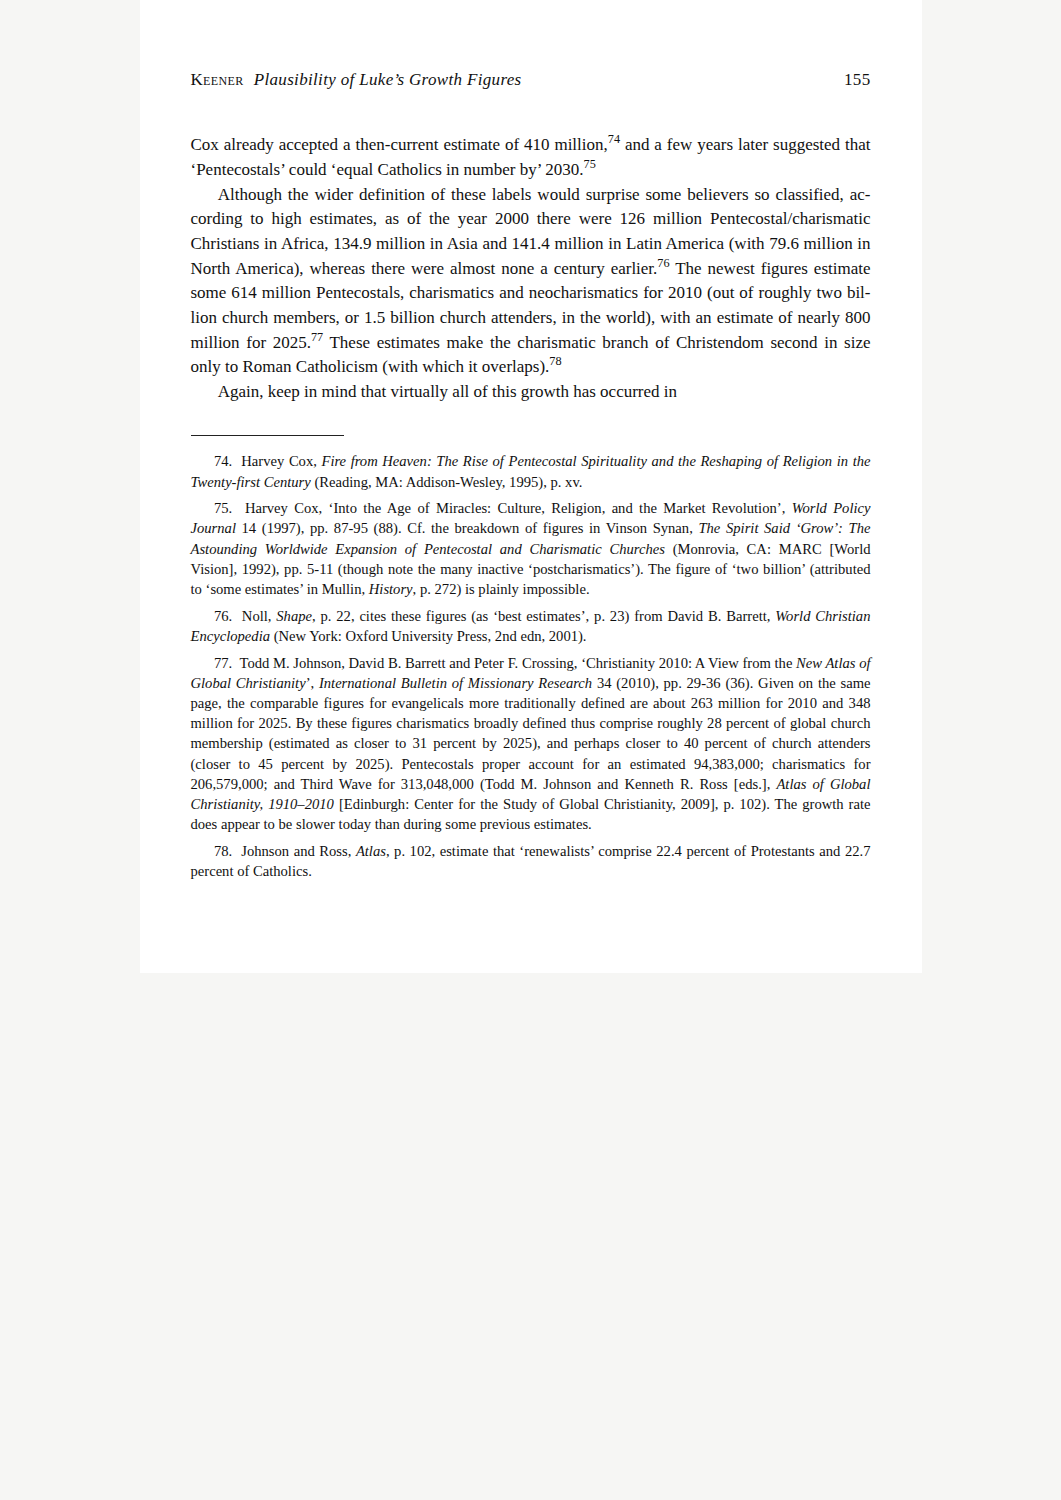Keener Plausibility of Luke’s Growth Figures 155
Cox already accepted a then-current estimate of 410 million,74 and a few years later suggested that ‘Pentecostals’ could ‘equal Catholics in number by’ 2030.75
Although the wider definition of these labels would surprise some believers so classified, according to high estimates, as of the year 2000 there were 126 million Pentecostal/charismatic Christians in Africa, 134.9 million in Asia and 141.4 million in Latin America (with 79.6 million in North America), whereas there were almost none a century earlier.76 The newest figures estimate some 614 million Pentecostals, charismatics and neocharismatics for 2010 (out of roughly two billion church members, or 1.5 billion church attenders, in the world), with an estimate of nearly 800 million for 2025.77 These estimates make the charismatic branch of Christendom second in size only to Roman Catholicism (with which it overlaps).78
Again, keep in mind that virtually all of this growth has occurred in
Harvey Cox, Fire from Heaven: The Rise of Pentecostal Spirituality and the Reshaping of Religion in the Twenty-first Century (Reading, MA: Addison-Wesley, 1995), p. xv.
Harvey Cox, ‘Into the Age of Miracles: Culture, Religion, and the Market Revolution’, World Policy Journal 14 (1997), pp. 87-95 (88). Cf. the breakdown of figures in Vinson Synan, The Spirit Said ‘Grow’: The Astounding Worldwide Expansion of Pentecostal and Charismatic Churches (Monrovia, CA: MARC [World Vision], 1992), pp. 5-11 (though note the many inactive ‘postcharismatics’). The figure of ‘two billion’ (attributed to ‘some estimates’ in Mullin, History, p. 272) is plainly impossible.
Noll, Shape, p. 22, cites these figures (as ‘best estimates’, p. 23) from David B. Barrett, World Christian Encyclopedia (New York: Oxford University Press, 2nd edn, 2001).
Todd M. Johnson, David B. Barrett and Peter F. Crossing, ‘Christianity 2010: A View from the New Atlas of Global Christianity’, International Bulletin of Missionary Research 34 (2010), pp. 29-36 (36). Given on the same page, the comparable figures for evangelicals more traditionally defined are about 263 million for 2010 and 348 million for 2025. By these figures charismatics broadly defined thus comprise roughly 28 percent of global church membership (estimated as closer to 31 percent by 2025), and perhaps closer to 40 percent of church attenders (closer to 45 percent by 2025). Pentecostals proper account for an estimated 94,383,000; charismatics for 206,579,000; and Third Wave for 313,048,000 (Todd M. Johnson and Kenneth R. Ross [eds.], Atlas of Global Christianity, 1910–2010 [Edinburgh: Center for the Study of Global Christianity, 2009], p. 102). The growth rate does appear to be slower today than during some previous estimates.
Johnson and Ross, Atlas, p. 102, estimate that ‘renewalists’ comprise 22.4 percent of Protestants and 22.7 percent of Catholics.